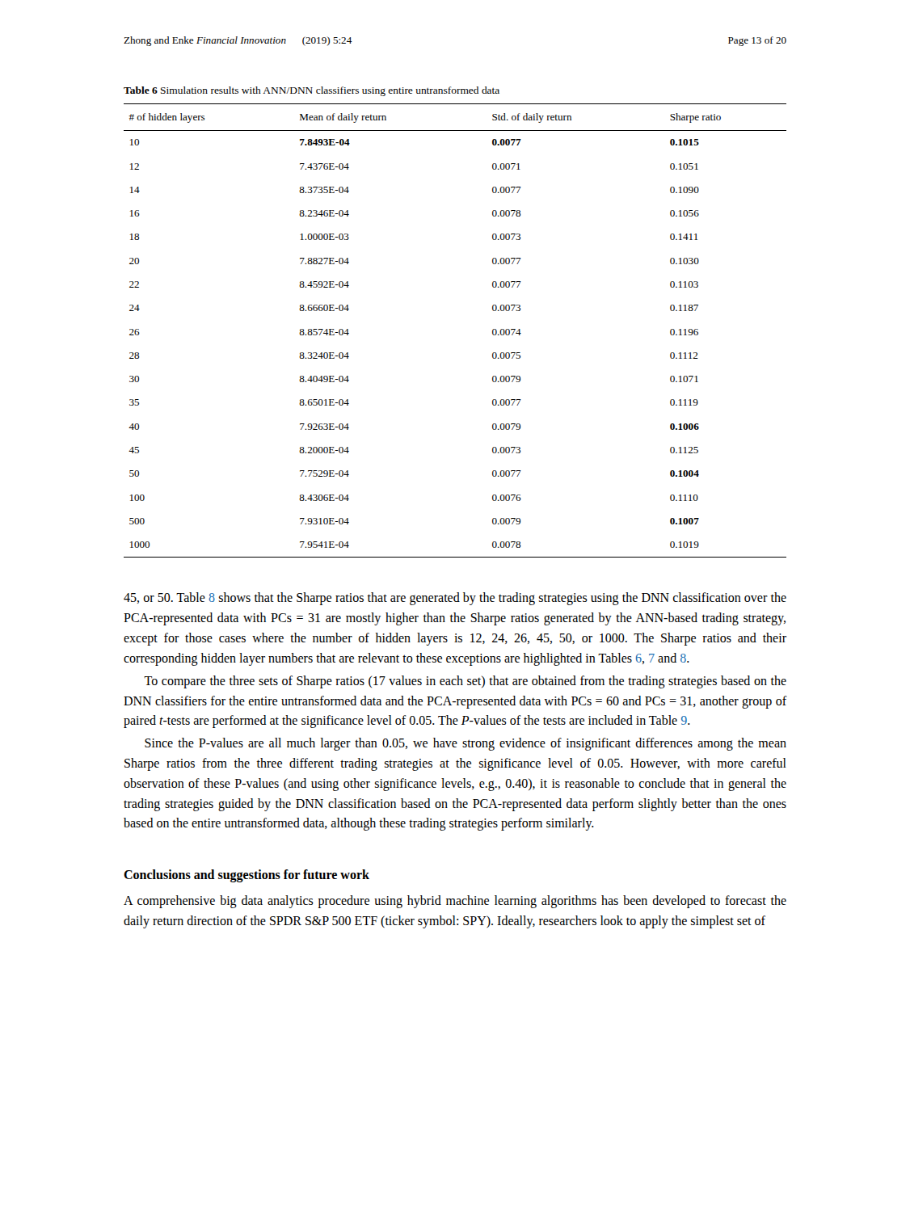Zhong and Enke Financial Innovation (2019) 5:24
Page 13 of 20
Table 6 Simulation results with ANN/DNN classifiers using entire untransformed data
| # of hidden layers | Mean of daily return | Std. of daily return | Sharpe ratio |
| --- | --- | --- | --- |
| 10 | 7.8493E-04 | 0.0077 | 0.1015 |
| 12 | 7.4376E-04 | 0.0071 | 0.1051 |
| 14 | 8.3735E-04 | 0.0077 | 0.1090 |
| 16 | 8.2346E-04 | 0.0078 | 0.1056 |
| 18 | 1.0000E-03 | 0.0073 | 0.1411 |
| 20 | 7.8827E-04 | 0.0077 | 0.1030 |
| 22 | 8.4592E-04 | 0.0077 | 0.1103 |
| 24 | 8.6660E-04 | 0.0073 | 0.1187 |
| 26 | 8.8574E-04 | 0.0074 | 0.1196 |
| 28 | 8.3240E-04 | 0.0075 | 0.1112 |
| 30 | 8.4049E-04 | 0.0079 | 0.1071 |
| 35 | 8.6501E-04 | 0.0077 | 0.1119 |
| 40 | 7.9263E-04 | 0.0079 | 0.1006 |
| 45 | 8.2000E-04 | 0.0073 | 0.1125 |
| 50 | 7.7529E-04 | 0.0077 | 0.1004 |
| 100 | 8.4306E-04 | 0.0076 | 0.1110 |
| 500 | 7.9310E-04 | 0.0079 | 0.1007 |
| 1000 | 7.9541E-04 | 0.0078 | 0.1019 |
45, or 50. Table 8 shows that the Sharpe ratios that are generated by the trading strategies using the DNN classification over the PCA-represented data with PCs = 31 are mostly higher than the Sharpe ratios generated by the ANN-based trading strategy, except for those cases where the number of hidden layers is 12, 24, 26, 45, 50, or 1000. The Sharpe ratios and their corresponding hidden layer numbers that are relevant to these exceptions are highlighted in Tables 6, 7 and 8.
To compare the three sets of Sharpe ratios (17 values in each set) that are obtained from the trading strategies based on the DNN classifiers for the entire untransformed data and the PCA-represented data with PCs = 60 and PCs = 31, another group of paired t-tests are performed at the significance level of 0.05. The P-values of the tests are included in Table 9.
Since the P-values are all much larger than 0.05, we have strong evidence of insignificant differences among the mean Sharpe ratios from the three different trading strategies at the significance level of 0.05. However, with more careful observation of these P-values (and using other significance levels, e.g., 0.40), it is reasonable to conclude that in general the trading strategies guided by the DNN classification based on the PCA-represented data perform slightly better than the ones based on the entire untransformed data, although these trading strategies perform similarly.
Conclusions and suggestions for future work
A comprehensive big data analytics procedure using hybrid machine learning algorithms has been developed to forecast the daily return direction of the SPDR S&P 500 ETF (ticker symbol: SPY). Ideally, researchers look to apply the simplest set of